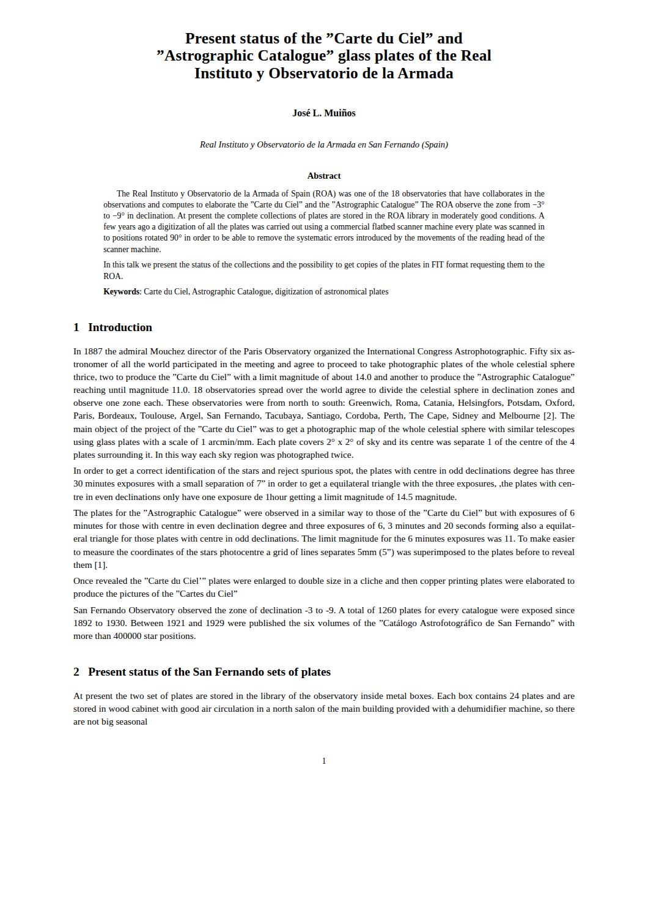Present status of the ”Carte du Ciel” and
”Astrographic Catalogue” glass plates of the Real
Instituto y Observatorio de la Armada
José L. Muiños
Real Instituto y Observatorio de la Armada en San Fernando (Spain)
Abstract
The Real Instituto y Observatorio de la Armada of Spain (ROA) was one of the 18 observatories that have collaborates in the observations and computes to elaborate the ”Carte du Ciel” and the ”Astrographic Catalogue” The ROA observe the zone from −3° to −9° in declination. At present the complete collections of plates are stored in the ROA library in moderately good conditions. A few years ago a digitization of all the plates was carried out using a commercial flatbed scanner machine every plate was scanned in to positions rotated 90° in order to be able to remove the systematic errors introduced by the movements of the reading head of the scanner machine.
In this talk we present the status of the collections and the possibility to get copies of the plates in FIT format requesting them to the ROA.
Keywords: Carte du Ciel, Astrographic Catalogue, digitization of astronomical plates
1 Introduction
In 1887 the admiral Mouchez director of the Paris Observatory organized the International Congress Astrophotographic. Fifty six astronomer of all the world participated in the meeting and agree to proceed to take photographic plates of the whole celestial sphere thrice, two to produce the ”Carte du Ciel” with a limit magnitude of about 14.0 and another to produce the ”Astrographic Catalogue” reaching until magnitude 11.0. 18 observatories spread over the world agree to divide the celestial sphere in declination zones and observe one zone each. These observatories were from north to south: Greenwich, Roma, Catania, Helsingfors, Potsdam, Oxford, Paris, Bordeaux, Toulouse, Argel, San Fernando, Tacubaya, Santiago, Cordoba, Perth, The Cape, Sidney and Melbourne [2]. The main object of the project of the ”Carte du Ciel” was to get a photographic map of the whole celestial sphere with similar telescopes using glass plates with a scale of 1 arcmin/mm. Each plate covers 2° x 2° of sky and its centre was separate 1 of the centre of the 4 plates surrounding it. In this way each sky region was photographed twice.
In order to get a correct identification of the stars and reject spurious spot, the plates with centre in odd declinations degree has three 30 minutes exposures with a small separation of 7” in order to get a equilateral triangle with the three exposures, ,the plates with centre in even declinations only have one exposure de 1hour getting a limit magnitude of 14.5 magnitude.
The plates for the ”Astrographic Catalogue” were observed in a similar way to those of the ”Carte du Ciel” but with exposures of 6 minutes for those with centre in even declination degree and three exposures of 6, 3 minutes and 20 seconds forming also a equilateral triangle for those plates with centre in odd declinations. The limit magnitude for the 6 minutes exposures was 11. To make easier to measure the coordinates of the stars photocentre a grid of lines separates 5mm (5”) was superimposed to the plates before to reveal them [1].
Once revealed the ”Carte du Ciel’” plates were enlarged to double size in a cliche and then copper printing plates were elaborated to produce the pictures of the ”Cartes du Ciel”
San Fernando Observatory observed the zone of declination -3 to -9. A total of 1260 plates for every catalogue were exposed since 1892 to 1930. Between 1921 and 1929 were published the six volumes of the ”Catálogo Astrofotográfico de San Fernando” with more than 400000 star positions.
2 Present status of the San Fernando sets of plates
At present the two set of plates are stored in the library of the observatory inside metal boxes. Each box contains 24 plates and are stored in wood cabinet with good air circulation in a north salon of the main building provided with a dehumidifier machine, so there are not big seasonal
1